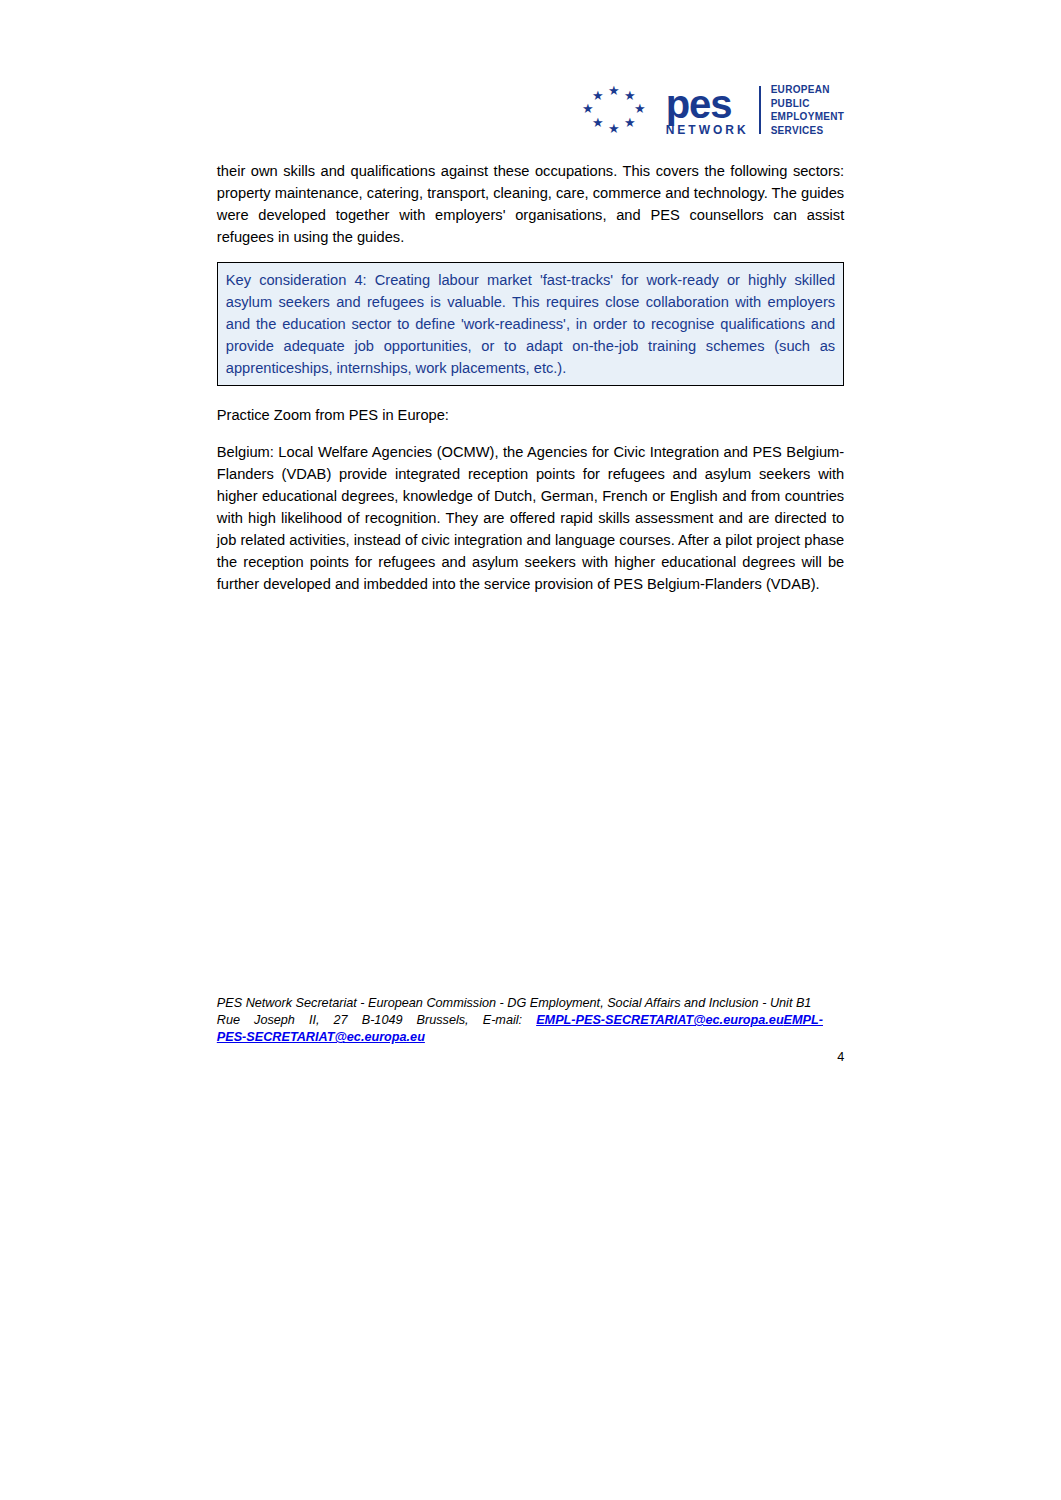★ ★ ★ ★ ★ ★ ★ ★
pes
NETWORK
EUROPEAN
PUBLIC
EMPLOYMENT
SERVICES
their own skills and qualifications against these occupations. This covers the following sectors: property maintenance, catering, transport, cleaning, care, commerce and technology. The guides were developed together with employers' organisations, and PES counsellors can assist refugees in using the guides.
Key consideration 4: Creating labour market 'fast-tracks' for work-ready or highly skilled asylum seekers and refugees is valuable. This requires close collaboration with employers and the education sector to define 'work-readiness', in order to recognise qualifications and provide adequate job opportunities, or to adapt on-the-job training schemes (such as apprenticeships, internships, work placements, etc.).
Practice Zoom from PES in Europe:
Belgium: Local Welfare Agencies (OCMW), the Agencies for Civic Integration and PES Belgium-Flanders (VDAB) provide integrated reception points for refugees and asylum seekers with higher educational degrees, knowledge of Dutch, German, French or English and from countries with high likelihood of recognition. They are offered rapid skills assessment and are directed to job related activities, instead of civic integration and language courses. After a pilot project phase the reception points for refugees and asylum seekers with higher educational degrees will be further developed and imbedded into the service provision of PES Belgium-Flanders (VDAB).
PES Network Secretariat - European Commission - DG Employment, Social Affairs and Inclusion - Unit B1
Rue Joseph II, 27 B-1049 Brussels, E-mail: EMPL-PES-SECRETARIAT@ec.europa.eu EMPL-PES-SECRETARIAT@ec.europa.eu
4